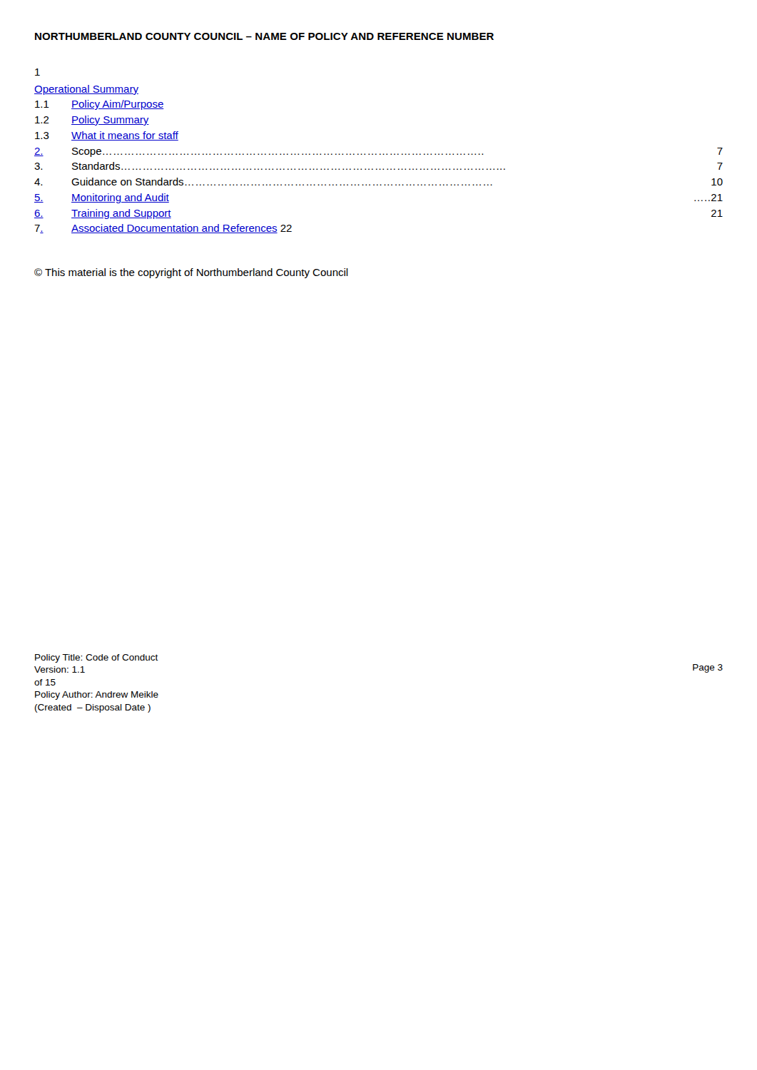NORTHUMBERLAND COUNTY COUNCIL – NAME OF POLICY AND REFERENCE NUMBER
1
Operational Summary
1.1 Policy Aim/Purpose
1.2 Policy Summary
1.3 What it means for staff
2. Scope………………………………………………………………………………………….. 7
3. Standards…………………………………………………………………………………………... 7
4. Guidance on Standards………………………………………………………………………… 10
5. Monitoring and Audit ….. 21
6. Training and Support 21
7. Associated Documentation and References 22
© This material is the copyright of Northumberland County Council
Policy Title: Code of Conduct
Version: 1.1Page 3
of 15
Policy Author: Andrew Meikle
(Created – Disposal Date )